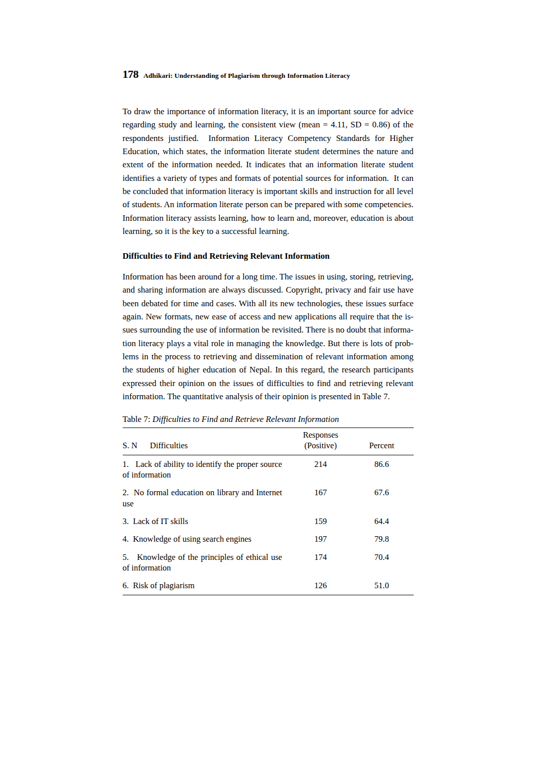178 Adhikari: Understanding of Plagiarism through Information Literacy
To draw the importance of information literacy, it is an important source for advice regarding study and learning, the consistent view (mean = 4.11, SD = 0.86) of the respondents justified. Information Literacy Competency Standards for Higher Education, which states, the information literate student determines the nature and extent of the information needed. It indicates that an information literate student identifies a variety of types and formats of potential sources for information. It can be concluded that information literacy is important skills and instruction for all level of students. An information literate person can be prepared with some competencies. Information literacy assists learning, how to learn and, moreover, education is about learning, so it is the key to a successful learning.
Difficulties to Find and Retrieving Relevant Information
Information has been around for a long time. The issues in using, storing, retrieving, and sharing information are always discussed. Copyright, privacy and fair use have been debated for time and cases. With all its new technologies, these issues surface again. New formats, new ease of access and new applications all require that the issues surrounding the use of information be revisited. There is no doubt that information literacy plays a vital role in managing the knowledge. But there is lots of problems in the process to retrieving and dissemination of relevant information among the students of higher education of Nepal. In this regard, the research participants expressed their opinion on the issues of difficulties to find and retrieving relevant information. The quantitative analysis of their opinion is presented in Table 7.
Table 7: Difficulties to Find and Retrieve Relevant Information
| S. N | Difficulties | Responses (Positive) | Percent |
| --- | --- | --- | --- |
| 1. Lack of ability to identify the proper source of information | 214 | 86.6 |
| 2. No formal education on library and Internet use | 167 | 67.6 |
| 3. Lack of IT skills | 159 | 64.4 |
| 4. Knowledge of using search engines | 197 | 79.8 |
| 5. Knowledge of the principles of ethical use of information | 174 | 70.4 |
| 6. Risk of plagiarism | 126 | 51.0 |